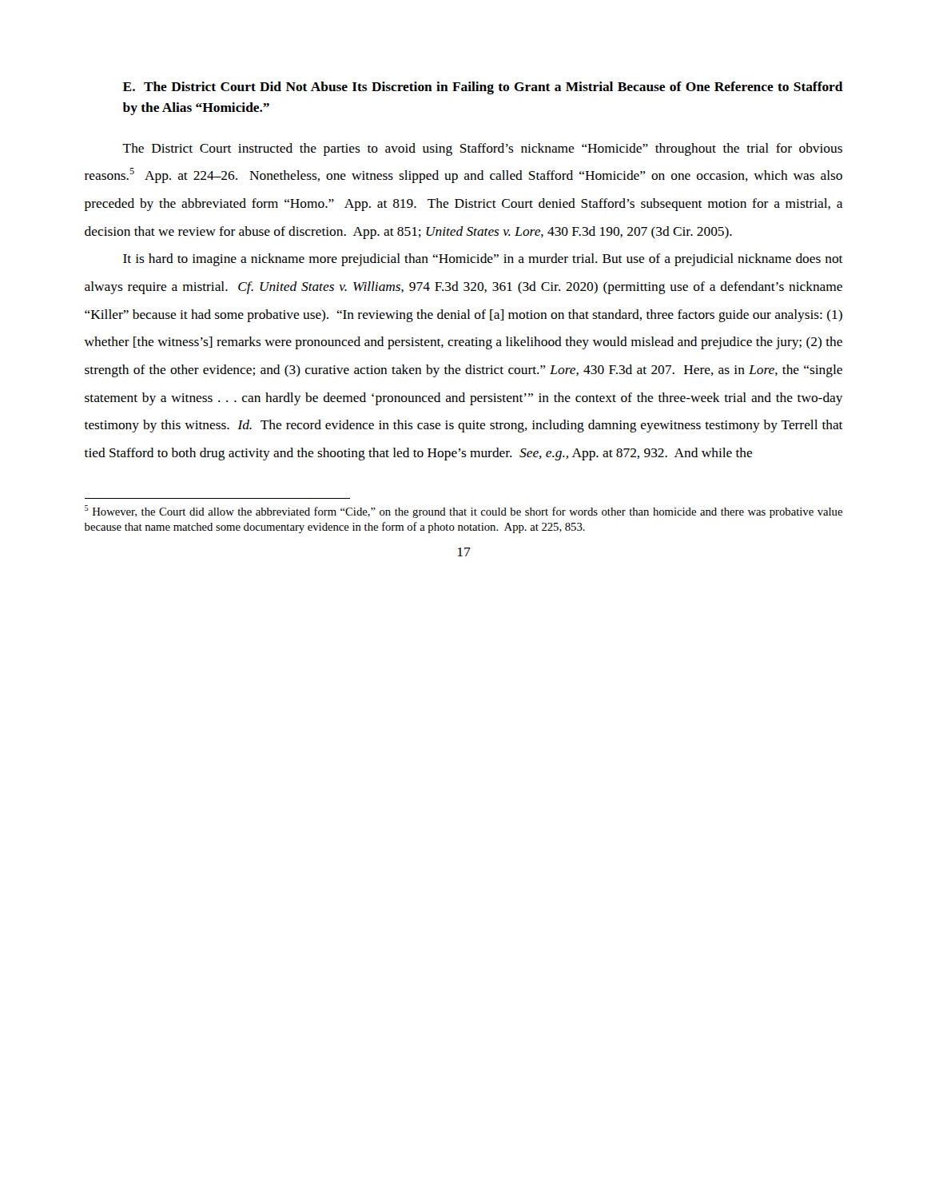E. The District Court Did Not Abuse Its Discretion in Failing to Grant a Mistrial Because of One Reference to Stafford by the Alias “Homicide.”
The District Court instructed the parties to avoid using Stafford’s nickname “Homicide” throughout the trial for obvious reasons.5 App. at 224–26. Nonetheless, one witness slipped up and called Stafford “Homicide” on one occasion, which was also preceded by the abbreviated form “Homo.” App. at 819. The District Court denied Stafford’s subsequent motion for a mistrial, a decision that we review for abuse of discretion. App. at 851; United States v. Lore, 430 F.3d 190, 207 (3d Cir. 2005).
It is hard to imagine a nickname more prejudicial than “Homicide” in a murder trial. But use of a prejudicial nickname does not always require a mistrial. Cf. United States v. Williams, 974 F.3d 320, 361 (3d Cir. 2020) (permitting use of a defendant’s nickname “Killer” because it had some probative use). “In reviewing the denial of [a] motion on that standard, three factors guide our analysis: (1) whether [the witness’s] remarks were pronounced and persistent, creating a likelihood they would mislead and prejudice the jury; (2) the strength of the other evidence; and (3) curative action taken by the district court.” Lore, 430 F.3d at 207. Here, as in Lore, the “single statement by a witness . . . can hardly be deemed ‘pronounced and persistent’” in the context of the three-week trial and the two-day testimony by this witness. Id. The record evidence in this case is quite strong, including damning eyewitness testimony by Terrell that tied Stafford to both drug activity and the shooting that led to Hope’s murder. See, e.g., App. at 872, 932. And while the
5 However, the Court did allow the abbreviated form “Cide,” on the ground that it could be short for words other than homicide and there was probative value because that name matched some documentary evidence in the form of a photo notation. App. at 225, 853.
17